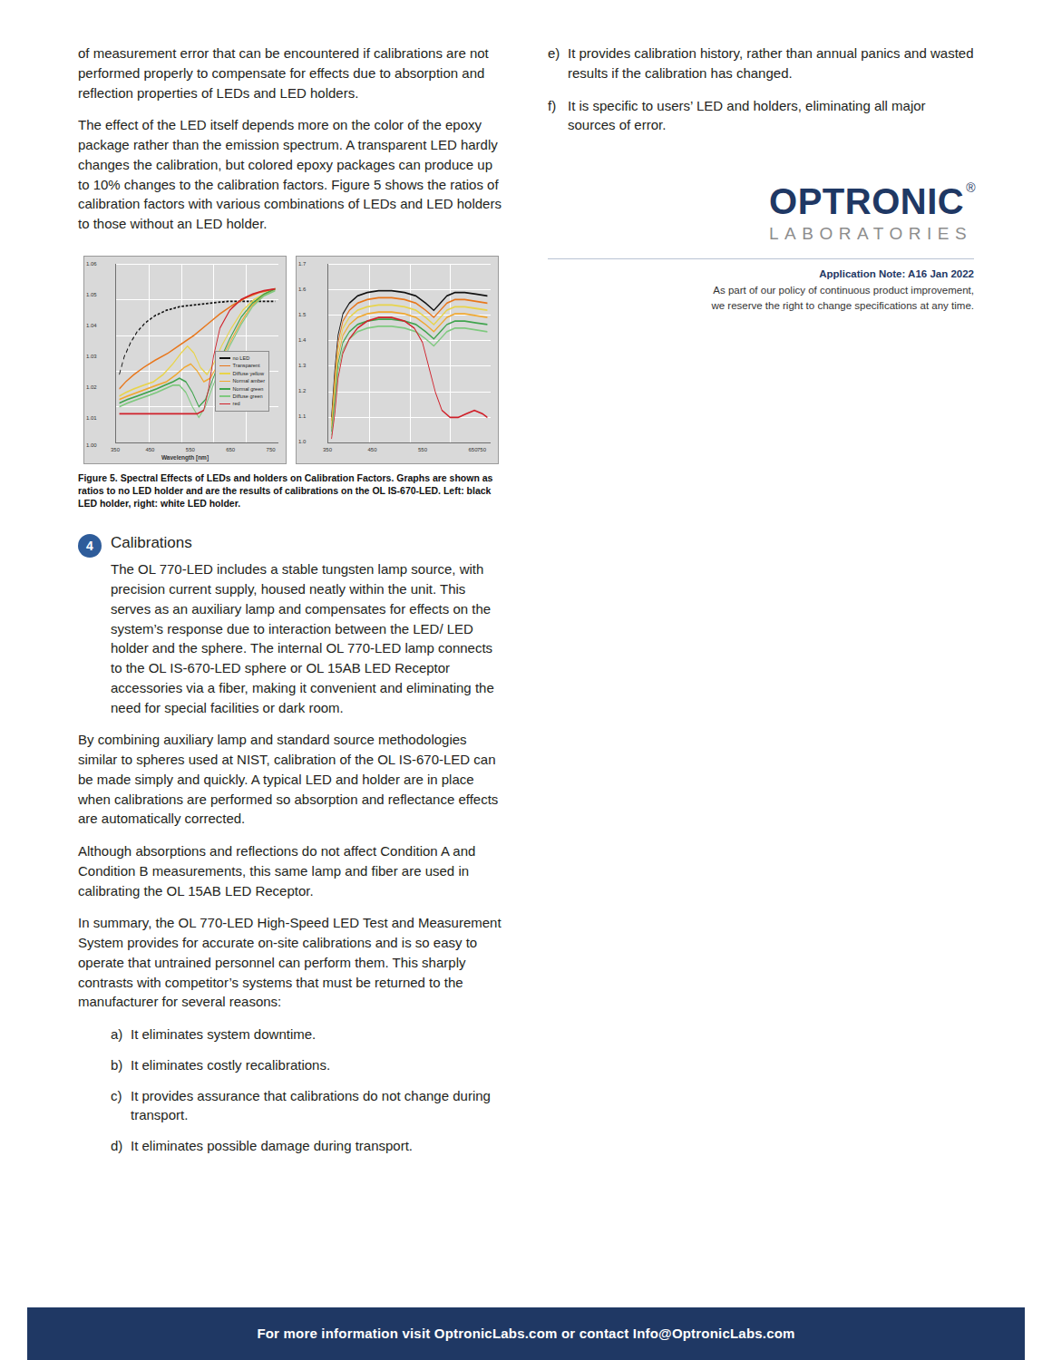of measurement error that can be encountered if calibrations are not performed properly to compensate for effects due to absorption and reflection properties of LEDs and LED holders.
The effect of the LED itself depends more on the color of the epoxy package rather than the emission spectrum. A transparent LED hardly changes the calibration, but colored epoxy packages can produce up to 10% changes to the calibration factors. Figure 5 shows the ratios of calibration factors with various combinations of LEDs and LED holders to those without an LED holder.
Ratio of calibration factors
Wavelength [nm]
1.06
1.05
1.04
1.03
1.02
1.01
1.00
no LED
Transparent
Diffuse yellow
Normal amber
Normal green
Diffuse green
red
350
450
550
650
750
1.7
1.6
1.5
1.4
1.3
1.2
1.1
1.0
350
450
550
650
750
Figure 5. Spectral Effects of LEDs and holders on Calibration Factors. Graphs are shown as ratios to no LED holder and are the results of calibrations on the OL IS-670-LED. Left: black LED holder, right: white LED holder.
4
Calibrations
The OL 770-LED includes a stable tungsten lamp source, with precision current supply, housed neatly within the unit. This serves as an auxiliary lamp and compensates for effects on the system’s response due to interaction between the LED/ LED holder and the sphere. The internal OL 770-LED lamp connects to the OL IS-670-LED sphere or OL 15AB LED Receptor accessories via a fiber, making it convenient and eliminating the need for special facilities or dark room.
By combining auxiliary lamp and standard source methodologies similar to spheres used at NIST, calibration of the OL IS-670-LED can be made simply and quickly. A typical LED and holder are in place when calibrations are performed so absorption and reflectance effects are automatically corrected.
Although absorptions and reflections do not affect Condition A and Condition B measurements, this same lamp and fiber are used in calibrating the OL 15AB LED Receptor.
In summary, the OL 770-LED High-Speed LED Test and Measurement System provides for accurate on-site calibrations and is so easy to operate that untrained personnel can perform them. This sharply contrasts with competitor’s systems that must be returned to the manufacturer for several reasons:
It eliminates system downtime.
It eliminates costly recalibrations.
It provides assurance that calibrations do not change during transport.
It eliminates possible damage during transport.
e) It provides calibration history, rather than annual panics and wasted results if the calibration has changed.
f) It is specific to users’ LED and holders, eliminating all major sources of error.
OPTRONIC®
LABORATORIES
Application Note: A16 Jan 2022
As part of our policy of continuous product improvement,
we reserve the right to change specifications at any time.
For more information visit OptronicLabs.com or contact Info@OptronicLabs.com